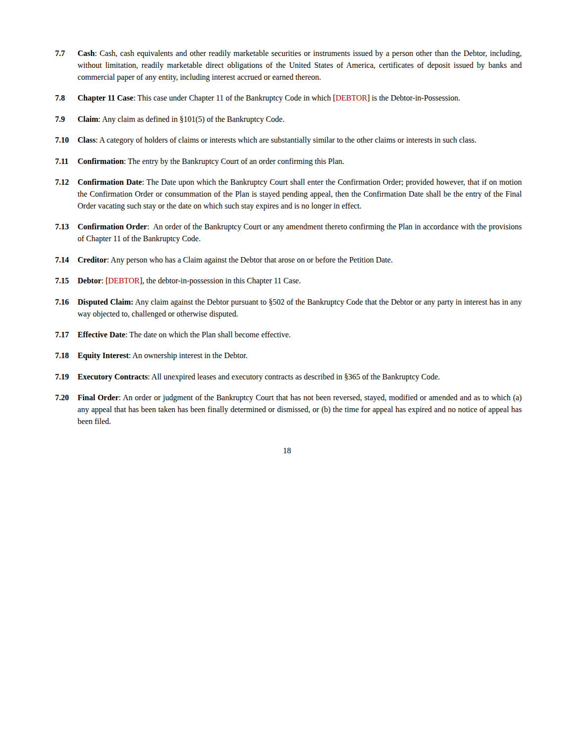7.7
Cash: Cash, cash equivalents and other readily marketable securities or instruments issued by a person other than the Debtor, including, without limitation, readily marketable direct obligations of the United States of America, certificates of deposit issued by banks and commercial paper of any entity, including interest accrued or earned thereon.
7.8
Chapter 11 Case: This case under Chapter 11 of the Bankruptcy Code in which [DEBTOR] is the Debtor-in-Possession.
7.9
Claim: Any claim as defined in §101(5) of the Bankruptcy Code.
7.10
Class: A category of holders of claims or interests which are substantially similar to the other claims or interests in such class.
7.11
Confirmation: The entry by the Bankruptcy Court of an order confirming this Plan.
7.12
Confirmation Date: The Date upon which the Bankruptcy Court shall enter the Confirmation Order; provided however, that if on motion the Confirmation Order or consummation of the Plan is stayed pending appeal, then the Confirmation Date shall be the entry of the Final Order vacating such stay or the date on which such stay expires and is no longer in effect.
7.13
Confirmation Order: An order of the Bankruptcy Court or any amendment thereto confirming the Plan in accordance with the provisions of Chapter 11 of the Bankruptcy Code.
7.14
Creditor: Any person who has a Claim against the Debtor that arose on or before the Petition Date.
7.15
Debtor: [DEBTOR], the debtor-in-possession in this Chapter 11 Case.
7.16
Disputed Claim: Any claim against the Debtor pursuant to §502 of the Bankruptcy Code that the Debtor or any party in interest has in any way objected to, challenged or otherwise disputed.
7.17
Effective Date: The date on which the Plan shall become effective.
7.18
Equity Interest: An ownership interest in the Debtor.
7.19
Executory Contracts: All unexpired leases and executory contracts as described in §365 of the Bankruptcy Code.
7.20
Final Order: An order or judgment of the Bankruptcy Court that has not been reversed, stayed, modified or amended and as to which (a) any appeal that has been taken has been finally determined or dismissed, or (b) the time for appeal has expired and no notice of appeal has been filed.
18